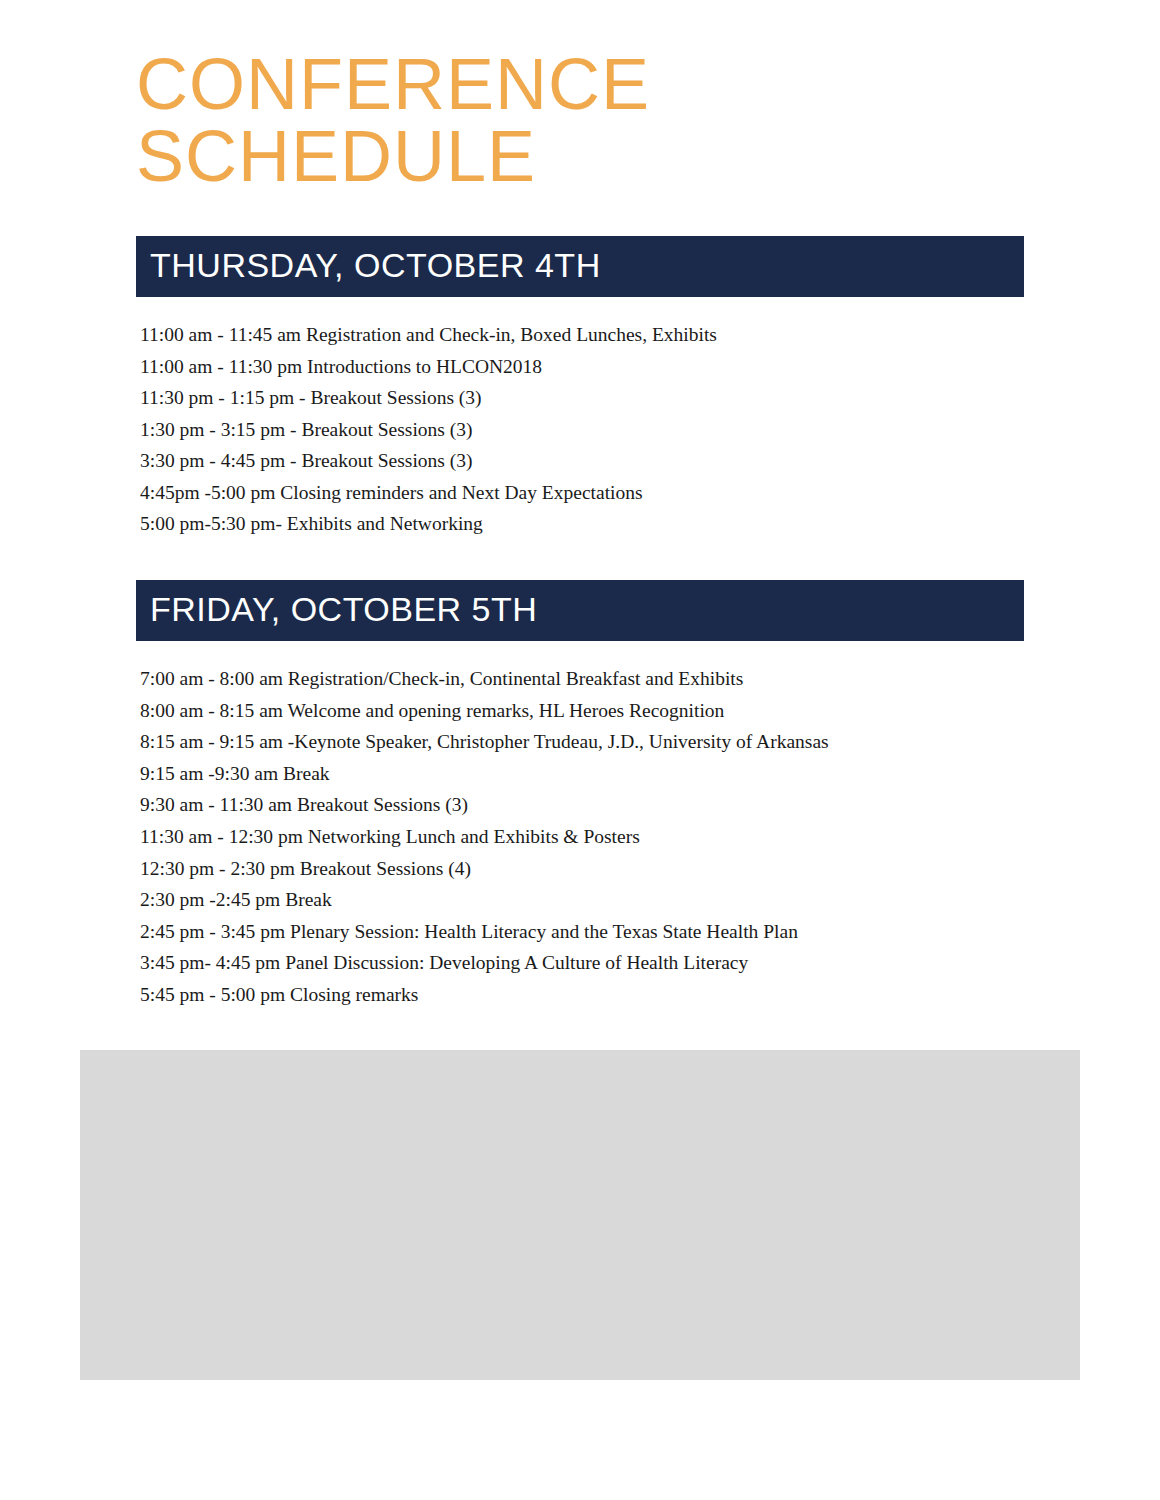Conference Schedule
Thursday, October 4th
11:00 am - 11:45 am Registration and Check-in, Boxed Lunches, Exhibits
11:00 am - 11:30 pm Introductions to HLCON2018
11:30 pm - 1:15 pm - Breakout Sessions (3)
1:30 pm - 3:15 pm - Breakout Sessions (3)
3:30 pm - 4:45 pm - Breakout Sessions (3)
4:45pm -5:00 pm Closing reminders and Next Day Expectations
5:00 pm-5:30 pm- Exhibits and Networking
Friday, October 5th
7:00 am - 8:00 am Registration/Check-in, Continental Breakfast and Exhibits
8:00 am - 8:15 am Welcome and opening remarks, HL Heroes Recognition
8:15 am - 9:15 am -Keynote Speaker, Christopher Trudeau, J.D., University of Arkansas
9:15 am -9:30 am Break
9:30 am - 11:30 am Breakout Sessions (3)
11:30 am - 12:30 pm Networking Lunch and Exhibits & Posters
12:30 pm - 2:30 pm Breakout Sessions (4)
2:30 pm -2:45 pm Break
2:45 pm - 3:45 pm Plenary Session: Health Literacy and the Texas State Health Plan
3:45 pm- 4:45 pm Panel Discussion: Developing A Culture of Health Literacy
5:45 pm - 5:00 pm Closing remarks